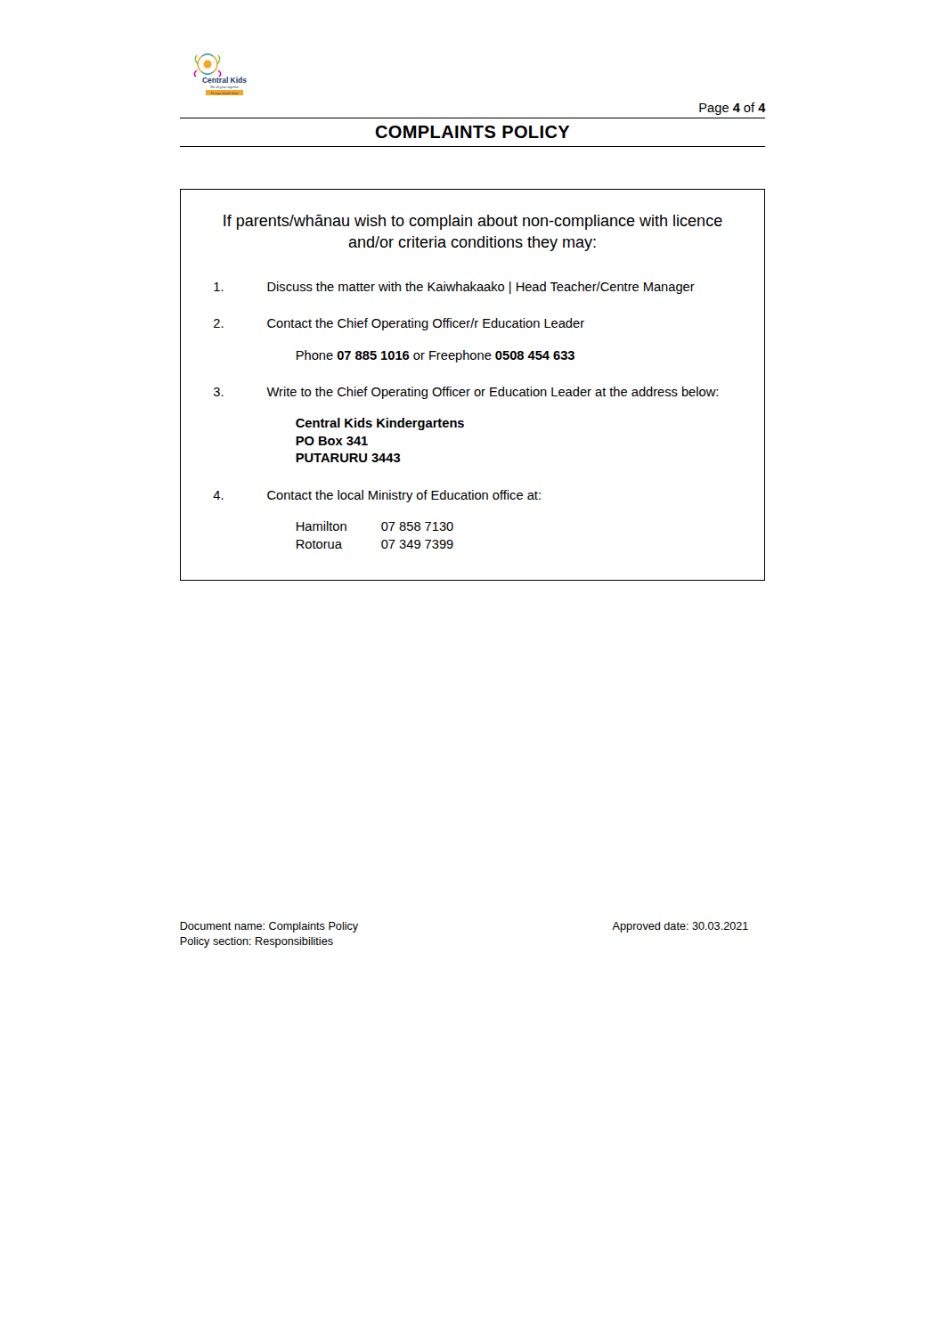Central Kids We all grow together Pū tupu kātahi tātou
Page 4 of 4
COMPLAINTS POLICY
If parents/whānau wish to complain about non-compliance with licence and/or criteria conditions they may:
Discuss the matter with the Kaiwhakaako | Head Teacher/Centre Manager
Contact the Chief Operating Officer/r Education Leader
Phone 07 885 1016 or Freephone 0508 454 633
Write to the Chief Operating Officer or Education Leader at the address below:
Central Kids Kindergartens
PO Box 341
PUTARURU 3443
Contact the local Ministry of Education office at:
| Hamilton | 07 858 7130 |
| Rotorua | 07 349 7399 |
Document name: Complaints Policy
Policy section: Responsibilities
Approved date: 30.03.2021